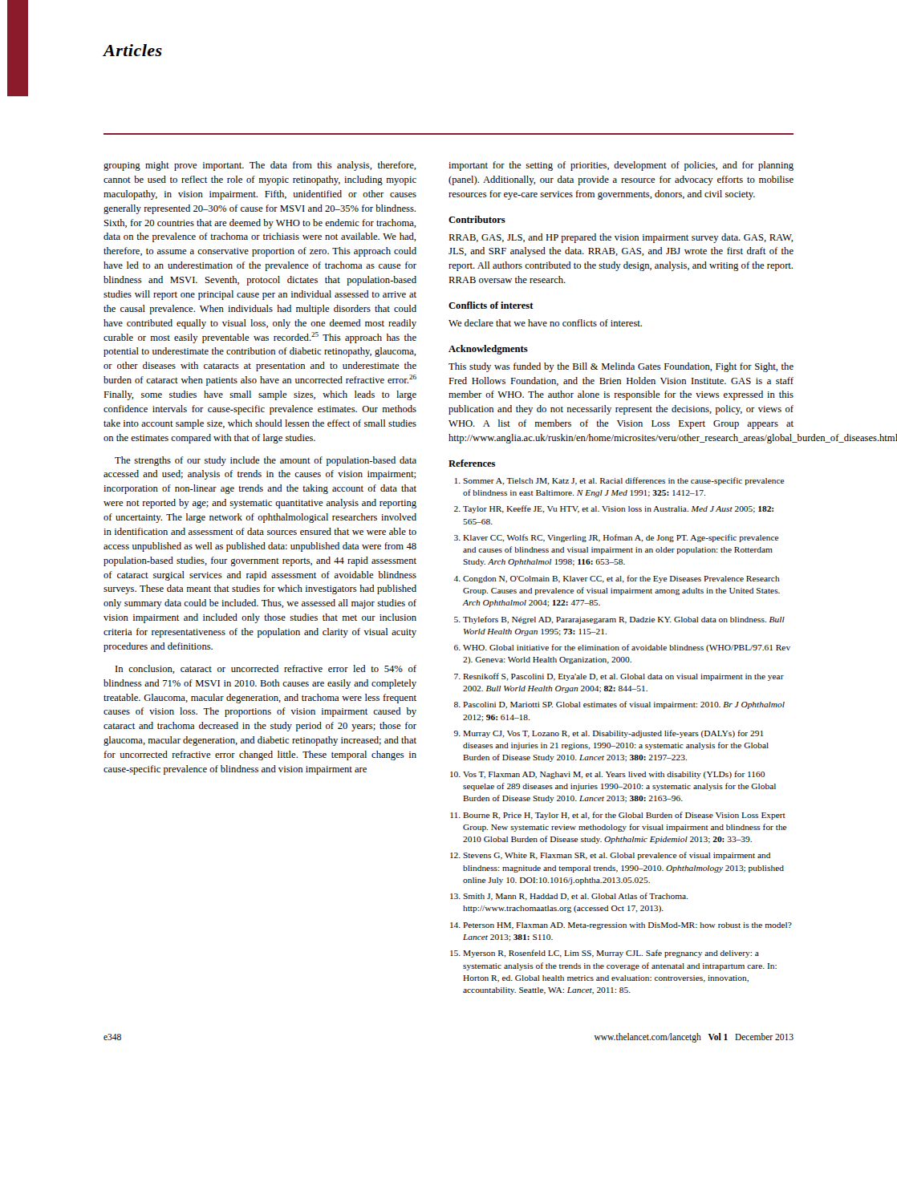Articles
grouping might prove important. The data from this analysis, therefore, cannot be used to reflect the role of myopic retinopathy, including myopic maculopathy, in vision impairment. Fifth, unidentified or other causes generally represented 20–30% of cause for MSVI and 20–35% for blindness. Sixth, for 20 countries that are deemed by WHO to be endemic for trachoma, data on the prevalence of trachoma or trichiasis were not available. We had, therefore, to assume a conservative proportion of zero. This approach could have led to an underestimation of the prevalence of trachoma as cause for blindness and MSVI. Seventh, protocol dictates that population-based studies will report one principal cause per an individual assessed to arrive at the causal prevalence. When individuals had multiple disorders that could have contributed equally to visual loss, only the one deemed most readily curable or most easily preventable was recorded.25 This approach has the potential to underestimate the contribution of diabetic retinopathy, glaucoma, or other diseases with cataracts at presentation and to underestimate the burden of cataract when patients also have an uncorrected refractive error.26 Finally, some studies have small sample sizes, which leads to large confidence intervals for cause-specific prevalence estimates. Our methods take into account sample size, which should lessen the effect of small studies on the estimates compared with that of large studies.
The strengths of our study include the amount of population-based data accessed and used; analysis of trends in the causes of vision impairment; incorporation of non-linear age trends and the taking account of data that were not reported by age; and systematic quantitative analysis and reporting of uncertainty. The large network of ophthalmological researchers involved in identification and assessment of data sources ensured that we were able to access unpublished as well as published data: unpublished data were from 48 population-based studies, four government reports, and 44 rapid assessment of cataract surgical services and rapid assessment of avoidable blindness surveys. These data meant that studies for which investigators had published only summary data could be included. Thus, we assessed all major studies of vision impairment and included only those studies that met our inclusion criteria for representativeness of the population and clarity of visual acuity procedures and definitions.
In conclusion, cataract or uncorrected refractive error led to 54% of blindness and 71% of MSVI in 2010. Both causes are easily and completely treatable. Glaucoma, macular degeneration, and trachoma were less frequent causes of vision loss. The proportions of vision impairment caused by cataract and trachoma decreased in the study period of 20 years; those for glaucoma, macular degeneration, and diabetic retinopathy increased; and that for uncorrected refractive error changed little. These temporal changes in cause-specific prevalence of blindness and vision impairment are
important for the setting of priorities, development of policies, and for planning (panel). Additionally, our data provide a resource for advocacy efforts to mobilise resources for eye-care services from governments, donors, and civil society.
Contributors
RRAB, GAS, JLS, and HP prepared the vision impairment survey data. GAS, RAW, JLS, and SRF analysed the data. RRAB, GAS, and JBJ wrote the first draft of the report. All authors contributed to the study design, analysis, and writing of the report. RRAB oversaw the research.
Conflicts of interest
We declare that we have no conflicts of interest.
Acknowledgments
This study was funded by the Bill & Melinda Gates Foundation, Fight for Sight, the Fred Hollows Foundation, and the Brien Holden Vision Institute. GAS is a staff member of WHO. The author alone is responsible for the views expressed in this publication and they do not necessarily represent the decisions, policy, or views of WHO. A list of members of the Vision Loss Expert Group appears at http://www.anglia.ac.uk/ruskin/en/home/microsites/veru/other_research_areas/global_burden_of_diseases.html.
References
Sommer A, Tielsch JM, Katz J, et al. Racial differences in the cause-specific prevalence of blindness in east Baltimore. N Engl J Med 1991; 325: 1412–17.
Taylor HR, Keeffe JE, Vu HTV, et al. Vision loss in Australia. Med J Aust 2005; 182: 565–68.
Klaver CC, Wolfs RC, Vingerling JR, Hofman A, de Jong PT. Age-specific prevalence and causes of blindness and visual impairment in an older population: the Rotterdam Study. Arch Ophthalmol 1998; 116: 653–58.
Congdon N, O'Colmain B, Klaver CC, et al, for the Eye Diseases Prevalence Research Group. Causes and prevalence of visual impairment among adults in the United States. Arch Ophthalmol 2004; 122: 477–85.
Thylefors B, Négrel AD, Pararajasegaram R, Dadzie KY. Global data on blindness. Bull World Health Organ 1995; 73: 115–21.
WHO. Global initiative for the elimination of avoidable blindness (WHO/PBL/97.61 Rev 2). Geneva: World Health Organization, 2000.
Resnikoff S, Pascolini D, Etya'ale D, et al. Global data on visual impairment in the year 2002. Bull World Health Organ 2004; 82: 844–51.
Pascolini D, Mariotti SP. Global estimates of visual impairment: 2010. Br J Ophthalmol 2012; 96: 614–18.
Murray CJ, Vos T, Lozano R, et al. Disability-adjusted life-years (DALYs) for 291 diseases and injuries in 21 regions, 1990–2010: a systematic analysis for the Global Burden of Disease Study 2010. Lancet 2013; 380: 2197–223.
Vos T, Flaxman AD, Naghavi M, et al. Years lived with disability (YLDs) for 1160 sequelae of 289 diseases and injuries 1990–2010: a systematic analysis for the Global Burden of Disease Study 2010. Lancet 2013; 380: 2163–96.
Bourne R, Price H, Taylor H, et al, for the Global Burden of Disease Vision Loss Expert Group. New systematic review methodology for visual impairment and blindness for the 2010 Global Burden of Disease study. Ophthalmic Epidemiol 2013; 20: 33–39.
Stevens G, White R, Flaxman SR, et al. Global prevalence of visual impairment and blindness: magnitude and temporal trends, 1990–2010. Ophthalmology 2013; published online July 10. DOI:10.1016/j.ophtha.2013.05.025.
Smith J, Mann R, Haddad D, et al. Global Atlas of Trachoma. http://www.trachomaatlas.org (accessed Oct 17, 2013).
Peterson HM, Flaxman AD. Meta-regression with DisMod-MR: how robust is the model? Lancet 2013; 381: S110.
Myerson R, Rosenfeld LC, Lim SS, Murray CJL. Safe pregnancy and delivery: a systematic analysis of the trends in the coverage of antenatal and intrapartum care. In: Horton R, ed. Global health metrics and evaluation: controversies, innovation, accountability. Seattle, WA: Lancet, 2011: 85.
e348
www.thelancet.com/lancetgh Vol 1 December 2013